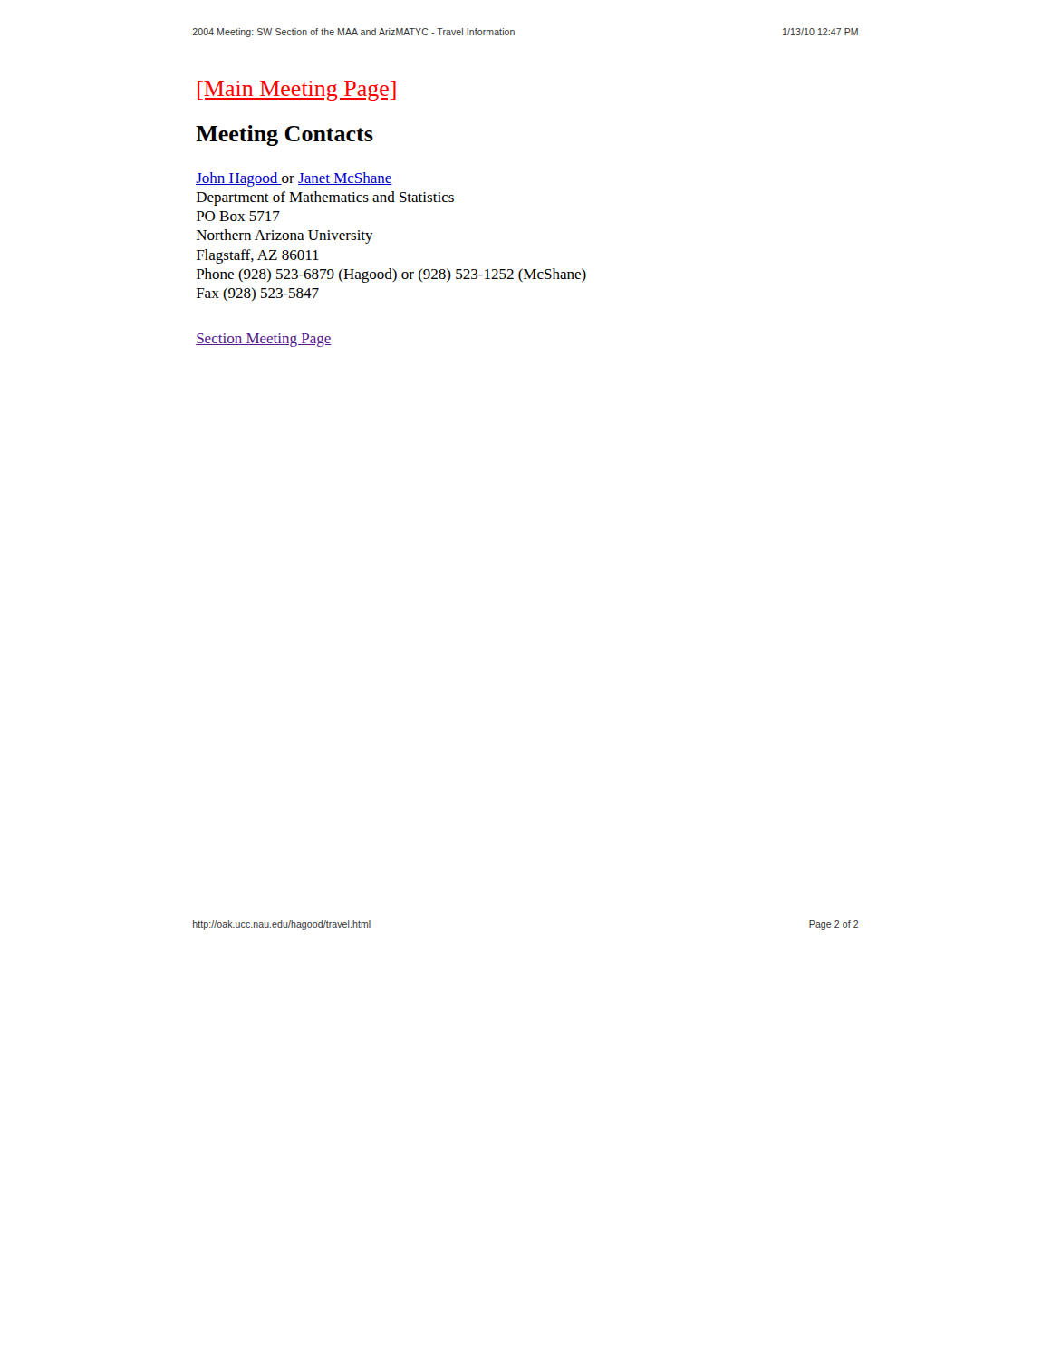2004 Meeting: SW Section of the MAA and ArizMATYC - Travel Information 1/13/10 12:47 PM
[Main Meeting Page]
Meeting Contacts
John Hagood or Janet McShane Department of Mathematics and Statistics PO Box 5717 Northern Arizona University Flagstaff, AZ 86011 Phone (928) 523-6879 (Hagood) or (928) 523-1252 (McShane) Fax (928) 523-5847
Section Meeting Page
http://oak.ucc.nau.edu/hagood/travel.html Page 2 of 2